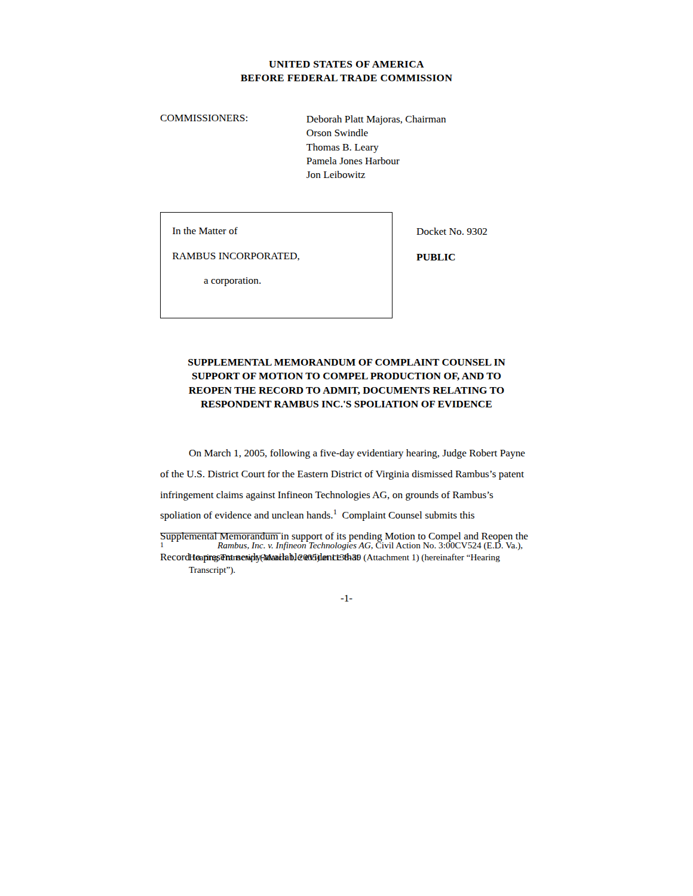UNITED STATES OF AMERICA
BEFORE FEDERAL TRADE COMMISSION
COMMISSIONERS:
Deborah Platt Majoras, Chairman
Orson Swindle
Thomas B. Leary
Pamela Jones Harbour
Jon Leibowitz
In the Matter of
RAMBUS INCORPORATED,
a corporation.
Docket No. 9302
PUBLIC
SUPPLEMENTAL MEMORANDUM OF COMPLAINT COUNSEL IN SUPPORT OF MOTION TO COMPEL PRODUCTION OF, AND TO REOPEN THE RECORD TO ADMIT, DOCUMENTS RELATING TO RESPONDENT RAMBUS INC.'S SPOLIATION OF EVIDENCE
On March 1, 2005, following a five-day evidentiary hearing, Judge Robert Payne of the U.S. District Court for the Eastern District of Virginia dismissed Rambus’s patent infringement claims against Infineon Technologies AG, on grounds of Rambus’s spoliation of evidence and unclean hands.1 Complaint Counsel submits this Supplemental Memorandum in support of its pending Motion to Compel and Reopen the Record to present newly-available evidence that
1
Rambus, Inc. v. Infineon Technologies AG, Civil Action No. 3:00CV524 (E.D. Va.),
Hearing Transcript (March 1, 2005) at 1138-39 (Attachment 1) (hereinafter “Hearing Transcript”).
-1-